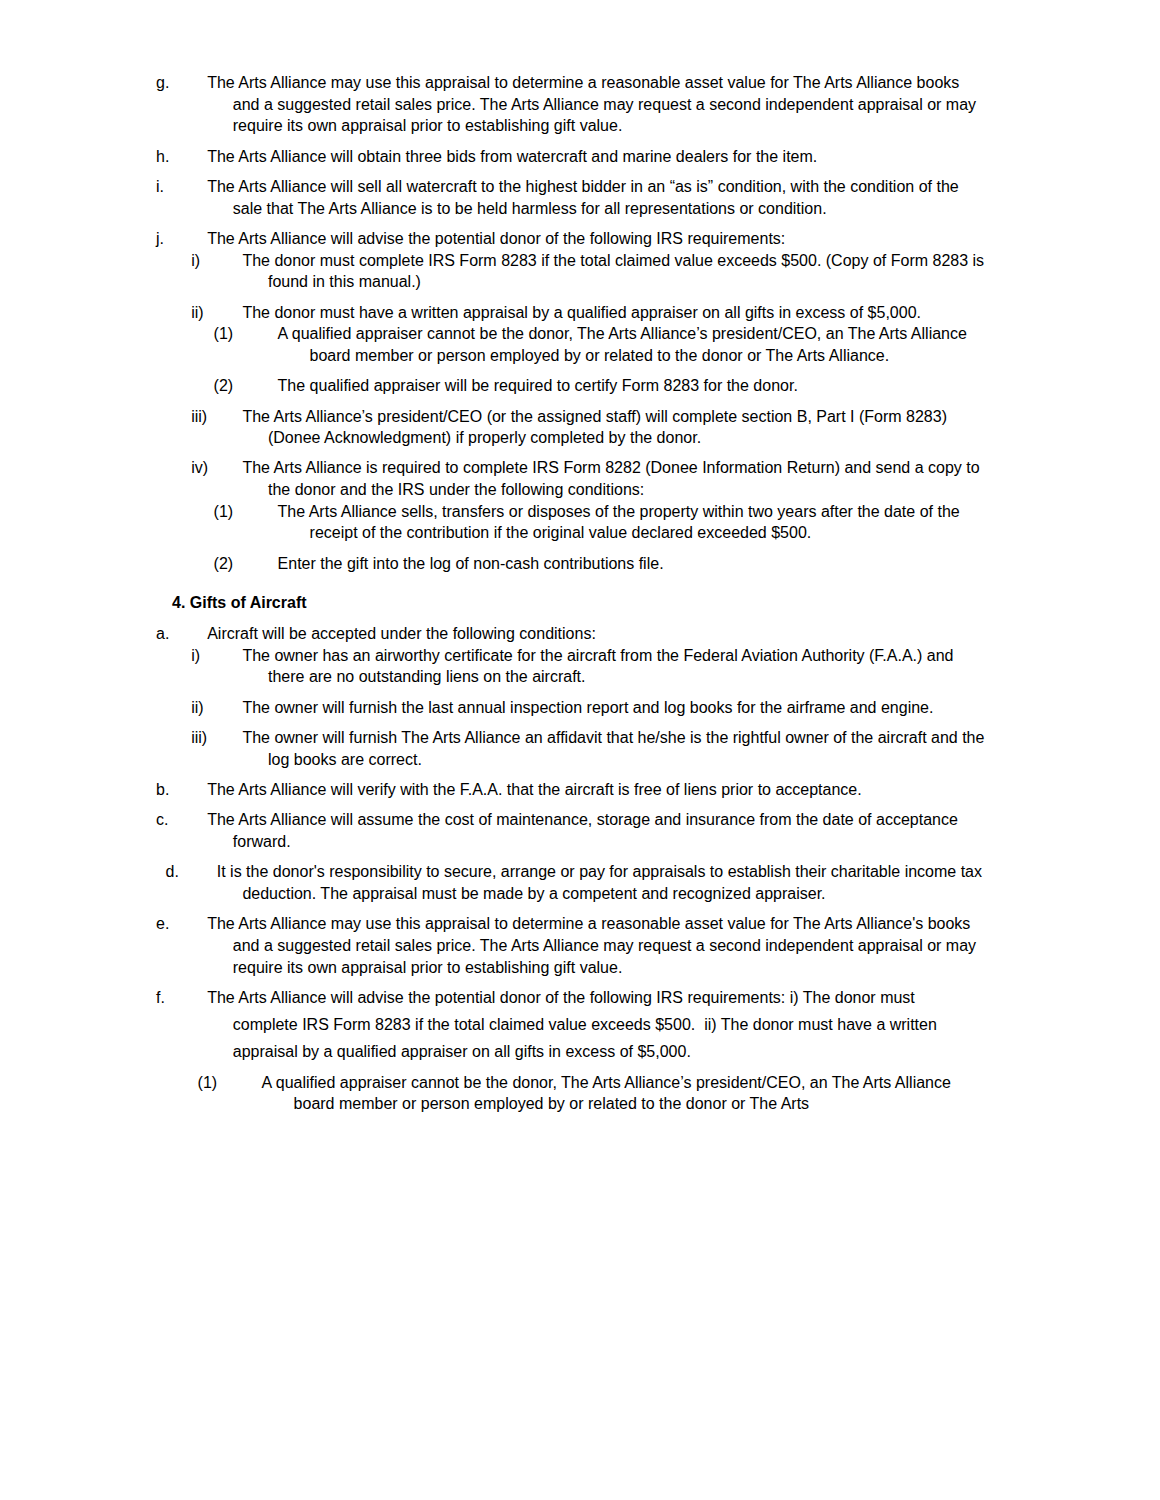g. The Arts Alliance may use this appraisal to determine a reasonable asset value for The Arts Alliance books and a suggested retail sales price. The Arts Alliance may request a second independent appraisal or may require its own appraisal prior to establishing gift value.
h. The Arts Alliance will obtain three bids from watercraft and marine dealers for the item.
i. The Arts Alliance will sell all watercraft to the highest bidder in an “as is” condition, with the condition of the sale that The Arts Alliance is to be held harmless for all representations or condition.
j. The Arts Alliance will advise the potential donor of the following IRS requirements:
i) The donor must complete IRS Form 8283 if the total claimed value exceeds $500. (Copy of Form 8283 is found in this manual.)
ii) The donor must have a written appraisal by a qualified appraiser on all gifts in excess of $5,000.
(1) A qualified appraiser cannot be the donor, The Arts Alliance’s president/CEO, an The Arts Alliance board member or person employed by or related to the donor or The Arts Alliance.
(2) The qualified appraiser will be required to certify Form 8283 for the donor.
iii) The Arts Alliance’s president/CEO (or the assigned staff) will complete section B, Part I (Form 8283) (Donee Acknowledgment) if properly completed by the donor.
iv) The Arts Alliance is required to complete IRS Form 8282 (Donee Information Return) and send a copy to the donor and the IRS under the following conditions:
(1) The Arts Alliance sells, transfers or disposes of the property within two years after the date of the receipt of the contribution if the original value declared exceeded $500.
(2) Enter the gift into the log of non-cash contributions file.
4. Gifts of Aircraft
a. Aircraft will be accepted under the following conditions:
i) The owner has an airworthy certificate for the aircraft from the Federal Aviation Authority (F.A.A.) and there are no outstanding liens on the aircraft.
ii) The owner will furnish the last annual inspection report and log books for the airframe and engine.
iii) The owner will furnish The Arts Alliance an affidavit that he/she is the rightful owner of the aircraft and the log books are correct.
b. The Arts Alliance will verify with the F.A.A. that the aircraft is free of liens prior to acceptance.
c. The Arts Alliance will assume the cost of maintenance, storage and insurance from the date of acceptance forward.
d. It is the donor's responsibility to secure, arrange or pay for appraisals to establish their charitable income tax deduction. The appraisal must be made by a competent and recognized appraiser.
e. The Arts Alliance may use this appraisal to determine a reasonable asset value for The Arts Alliance's books and a suggested retail sales price. The Arts Alliance may request a second independent appraisal or may require its own appraisal prior to establishing gift value.
f. The Arts Alliance will advise the potential donor of the following IRS requirements: i) The donor must complete IRS Form 8283 if the total claimed value exceeds $500. ii) The donor must have a written appraisal by a qualified appraiser on all gifts in excess of $5,000.
(1) A qualified appraiser cannot be the donor, The Arts Alliance’s president/CEO, an The Arts Alliance board member or person employed by or related to the donor or The Arts